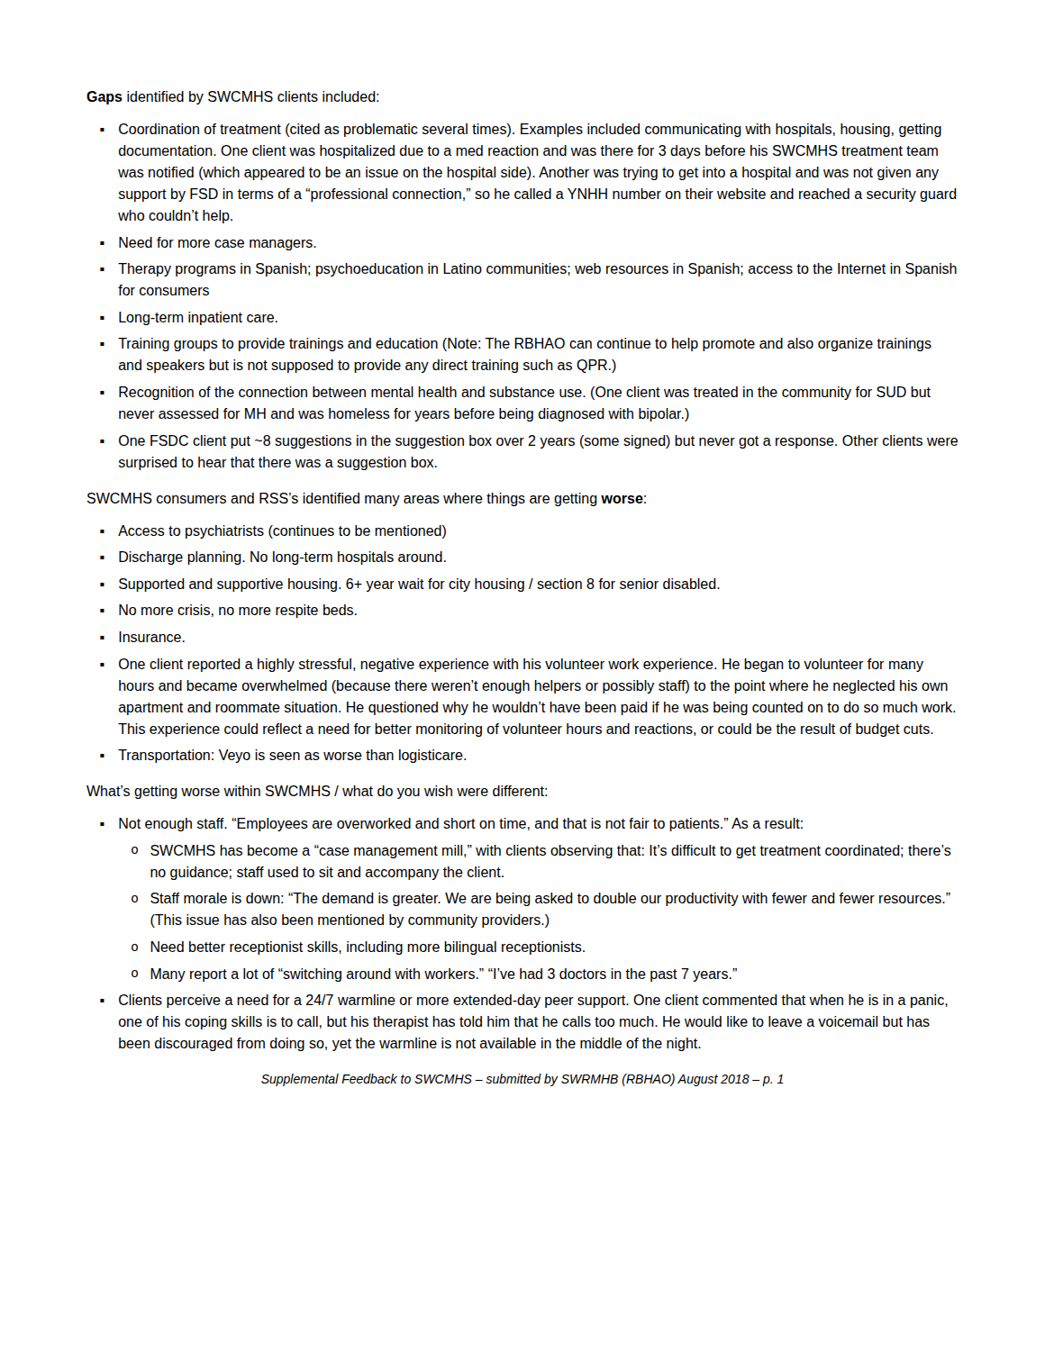Gaps identified by SWCMHS clients included:
Coordination of treatment (cited as problematic several times). Examples included communicating with hospitals, housing, getting documentation. One client was hospitalized due to a med reaction and was there for 3 days before his SWCMHS treatment team was notified (which appeared to be an issue on the hospital side). Another was trying to get into a hospital and was not given any support by FSD in terms of a “professional connection,” so he called a YNHH number on their website and reached a security guard who couldn’t help.
Need for more case managers.
Therapy programs in Spanish; psychoeducation in Latino communities; web resources in Spanish; access to the Internet in Spanish for consumers
Long-term inpatient care.
Training groups to provide trainings and education (Note: The RBHAO can continue to help promote and also organize trainings and speakers but is not supposed to provide any direct training such as QPR.)
Recognition of the connection between mental health and substance use. (One client was treated in the community for SUD but never assessed for MH and was homeless for years before being diagnosed with bipolar.)
One FSDC client put ~8 suggestions in the suggestion box over 2 years (some signed) but never got a response. Other clients were surprised to hear that there was a suggestion box.
SWCMHS consumers and RSS’s identified many areas where things are getting worse:
Access to psychiatrists (continues to be mentioned)
Discharge planning. No long-term hospitals around.
Supported and supportive housing. 6+ year wait for city housing / section 8 for senior disabled.
No more crisis, no more respite beds.
Insurance.
One client reported a highly stressful, negative experience with his volunteer work experience. He began to volunteer for many hours and became overwhelmed (because there weren’t enough helpers or possibly staff) to the point where he neglected his own apartment and roommate situation. He questioned why he wouldn’t have been paid if he was being counted on to do so much work. This experience could reflect a need for better monitoring of volunteer hours and reactions, or could be the result of budget cuts.
Transportation: Veyo is seen as worse than logisticare.
What’s getting worse within SWCMHS / what do you wish were different:
Not enough staff. “Employees are overworked and short on time, and that is not fair to patients.” As a result:
SWCMHS has become a “case management mill,” with clients observing that: It’s difficult to get treatment coordinated; there’s no guidance; staff used to sit and accompany the client.
Staff morale is down: “The demand is greater. We are being asked to double our productivity with fewer and fewer resources.” (This issue has also been mentioned by community providers.)
Need better receptionist skills, including more bilingual receptionists.
Many report a lot of “switching around with workers.” “I’ve had 3 doctors in the past 7 years.”
Clients perceive a need for a 24/7 warmline or more extended-day peer support. One client commented that when he is in a panic, one of his coping skills is to call, but his therapist has told him that he calls too much. He would like to leave a voicemail but has been discouraged from doing so, yet the warmline is not available in the middle of the night.
Supplemental Feedback to SWCMHS – submitted by SWRMHB (RBHAO) August 2018 – p. 1